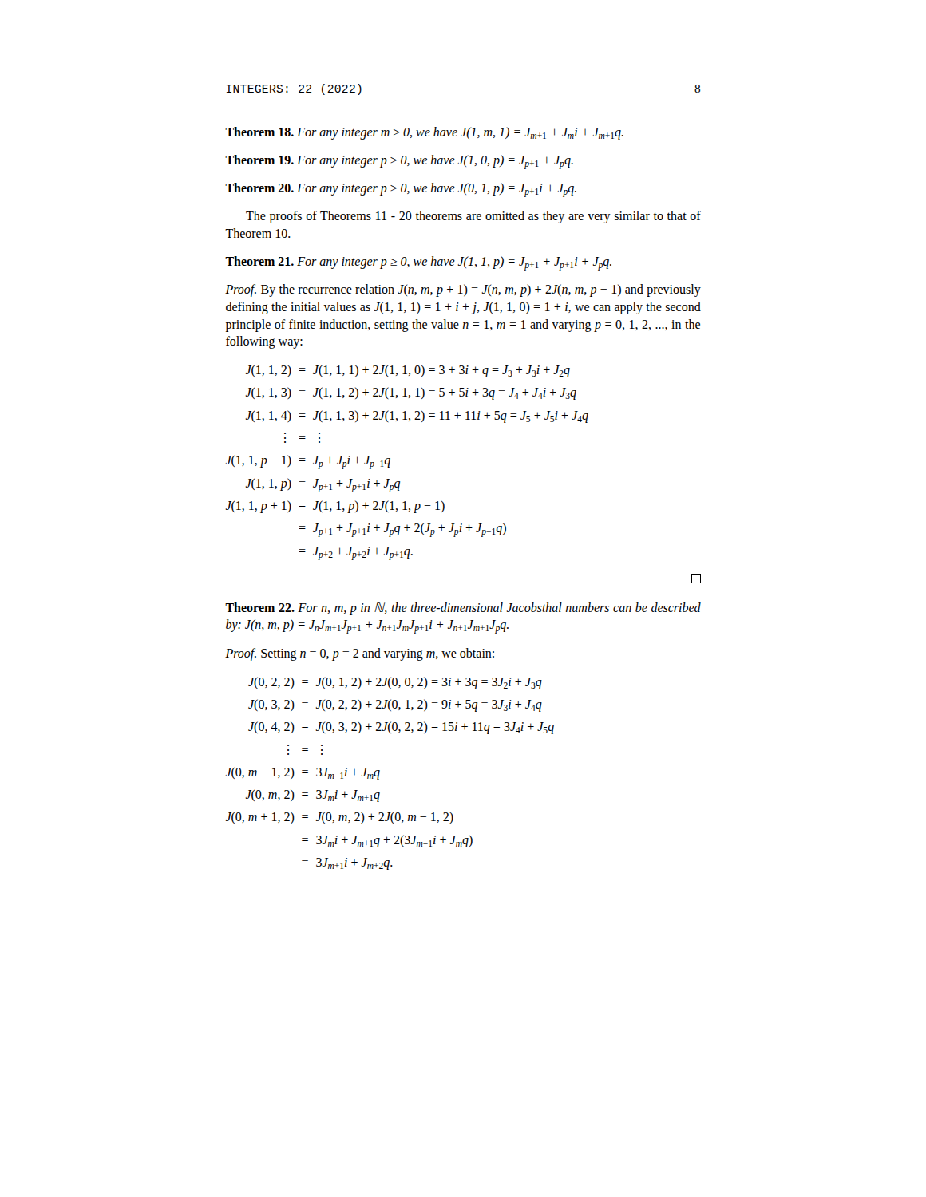INTEGERS: 22 (2022) 8
Theorem 18. For any integer m ≥ 0, we have J(1, m, 1) = Jm+1 + Jmi + Jm+1q.
Theorem 19. For any integer p ≥ 0, we have J(1, 0, p) = Jp+1 + Jpq.
Theorem 20. For any integer p ≥ 0, we have J(0, 1, p) = Jp+1i + Jpq.
The proofs of Theorems 11 - 20 theorems are omitted as they are very similar to that of Theorem 10.
Theorem 21. For any integer p ≥ 0, we have J(1, 1, p) = Jp+1 + Jp+1i + Jpq.
Proof. By the recurrence relation J(n, m, p + 1) = J(n, m, p) + 2J(n, m, p − 1) and previously defining the initial values as J(1, 1, 1) = 1 + i + j, J(1, 1, 0) = 1 + i, we can apply the second principle of finite induction, setting the value n = 1, m = 1 and varying p = 0, 1, 2, ..., in the following way:
J(1, 1, 2)
=
J(1, 1, 1) + 2J(1, 1, 0) = 3 + 3i + q = J3 + J3i + J2q
J(1, 1, 3)
=
J(1, 1, 2) + 2J(1, 1, 1) = 5 + 5i + 3q = J4 + J4i + J3q
J(1, 1, 4)
=
J(1, 1, 3) + 2J(1, 1, 2) = 11 + 11i + 5q = J5 + J5i + J4q
=
J(1, 1, p − 1)
=
Jp + Jpi + Jp−1q
J(1, 1, p)
=
Jp+1 + Jp+1i + Jpq
J(1, 1, p + 1)
=
J(1, 1, p) + 2J(1, 1, p − 1)
=
Jp+1 + Jp+1i + Jpq + 2(Jp + Jpi + Jp−1q)
=
Jp+2 + Jp+2i + Jp+1q.
Theorem 22. For n, m, p in ℕ, the three-dimensional Jacobsthal numbers can be described by: J(n, m, p) = JnJm+1Jp+1 + Jn+1JmJp+1i + Jn+1Jm+1Jpq.
Proof. Setting n = 0, p = 2 and varying m, we obtain:
J(0, 2, 2)
=
J(0, 1, 2) + 2J(0, 0, 2) = 3i + 3q = 3J2i + J3q
J(0, 3, 2)
=
J(0, 2, 2) + 2J(0, 1, 2) = 9i + 5q = 3J3i + J4q
J(0, 4, 2)
=
J(0, 3, 2) + 2J(0, 2, 2) = 15i + 11q = 3J4i + J5q
=
J(0, m − 1, 2)
=
3Jm−1i + Jmq
J(0, m, 2)
=
3Jmi + Jm+1q
J(0, m + 1, 2)
=
J(0, m, 2) + 2J(0, m − 1, 2)
=
3Jmi + Jm+1q + 2(3Jm−1i + Jmq)
=
3Jm+1i + Jm+2q.